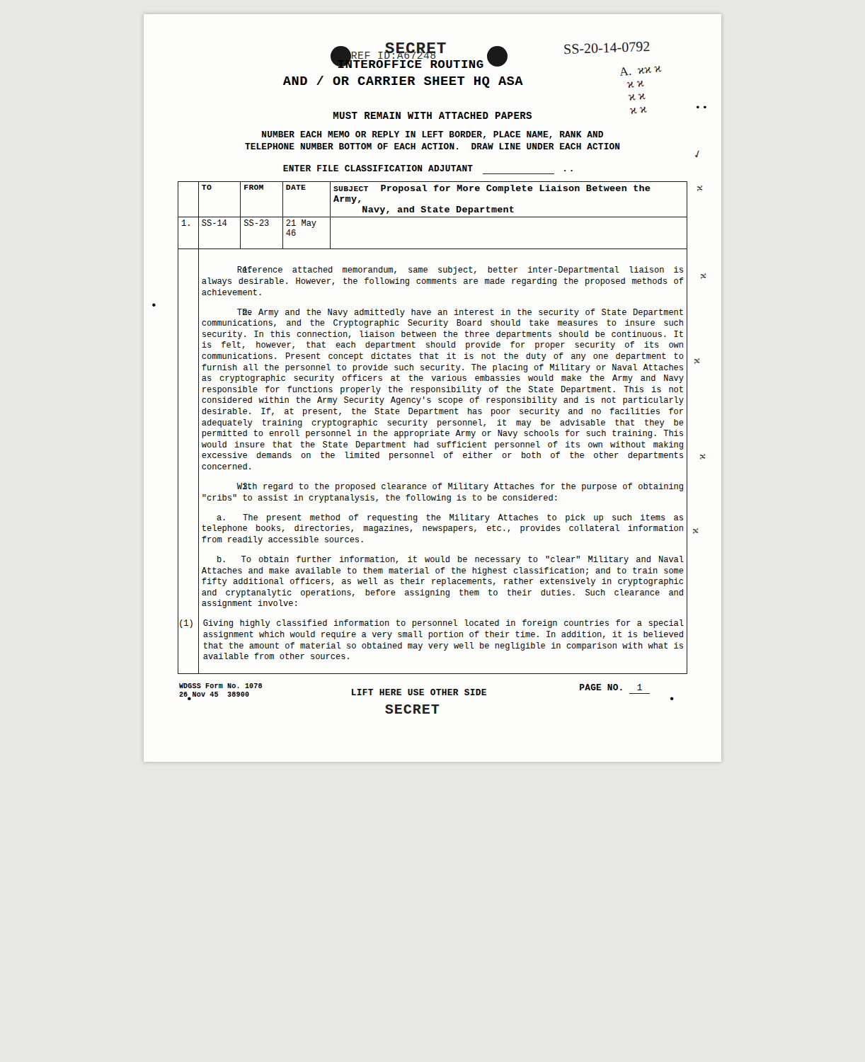REF ID:A67248
SECRET
SS-20-14-0792
INTEROFFICE ROUTING
AND / OR CARRIER SHEET HQ ASA
A. ϰϰ ϰ
ϰ ϰ
ϰ ϰ
ϰ ϰ
MUST REMAIN WITH ATTACHED PAPERS
NUMBER EACH MEMO OR REPLY IN LEFT BORDER, PLACE NAME, RANK AND
TELEPHONE NUMBER BOTTOM OF EACH ACTION. DRAW LINE UNDER EACH ACTION
ENTER FILE CLASSIFICATION ADJUTANT ..
| | TO | FROM | DATE | SUBJECT Proposal for More Complete Liaison Between the Army, Navy, and State Department |
| --- | --- | --- | --- | --- |
| 1. | SS-14 | SS-23 | 21 May 46 | |
| | 1. Reference attached memorandum, same subject, better inter-Departmental liaison is always desirable. However, the following comments are made regarding the proposed methods of achievement. 2. The Army and the Navy admittedly have an interest in the security of State Department communications, and the Cryptographic Security Board should take measures to insure such security. In this connection, liaison between the three departments should be continuous. It is felt, however, that each department should provide for proper security of its own communications. Present concept dictates that it is not the duty of any one department to furnish all the personnel to provide such security. The placing of Military or Naval Attaches as cryptographic security officers at the various embassies would make the Army and Navy responsible for functions properly the responsibility of the State Department. This is not considered within the Army Security Agency's scope of responsibility and is not particularly desirable. If, at present, the State Department has poor security and no facilities for adequately training cryptographic security personnel, it may be advisable that they be permitted to enroll personnel in the appropriate Army or Navy schools for such training. This would insure that the State Department had sufficient personnel of its own without making excessive demands on the limited personnel of either or both of the other departments concerned. 3. With regard to the proposed clearance of Military Attaches for the purpose of obtaining "cribs" to assist in cryptanalysis, the following is to be considered: a. The present method of requesting the Military Attaches to pick up such items as telephone books, directories, magazines, newspapers, etc., provides collateral information from readily accessible sources. b. To obtain further information, it would be necessary to "clear" Military and Naval Attaches and make available to them material of the highest classification; and to train some fifty additional officers, as well as their replacements, rather extensively in cryptographic and cryptanalytic operations, before assigning them to their duties. Such clearance and assignment involve: (1) Giving highly classified information to personnel located in foreign countries for a special assignment which would require a very small portion of their time. In addition, it is believed that the amount of material so obtained may very well be negligible in comparison with what is available from other sources. |
✓
••
ϰ
ϰ
ϰ
ϰ
ϰ
•
•
WDGSS Form No. 1078
26 Nov 45 38900
LIFT HERE USE OTHER SIDE
SECRET
PAGE NO. 1
•